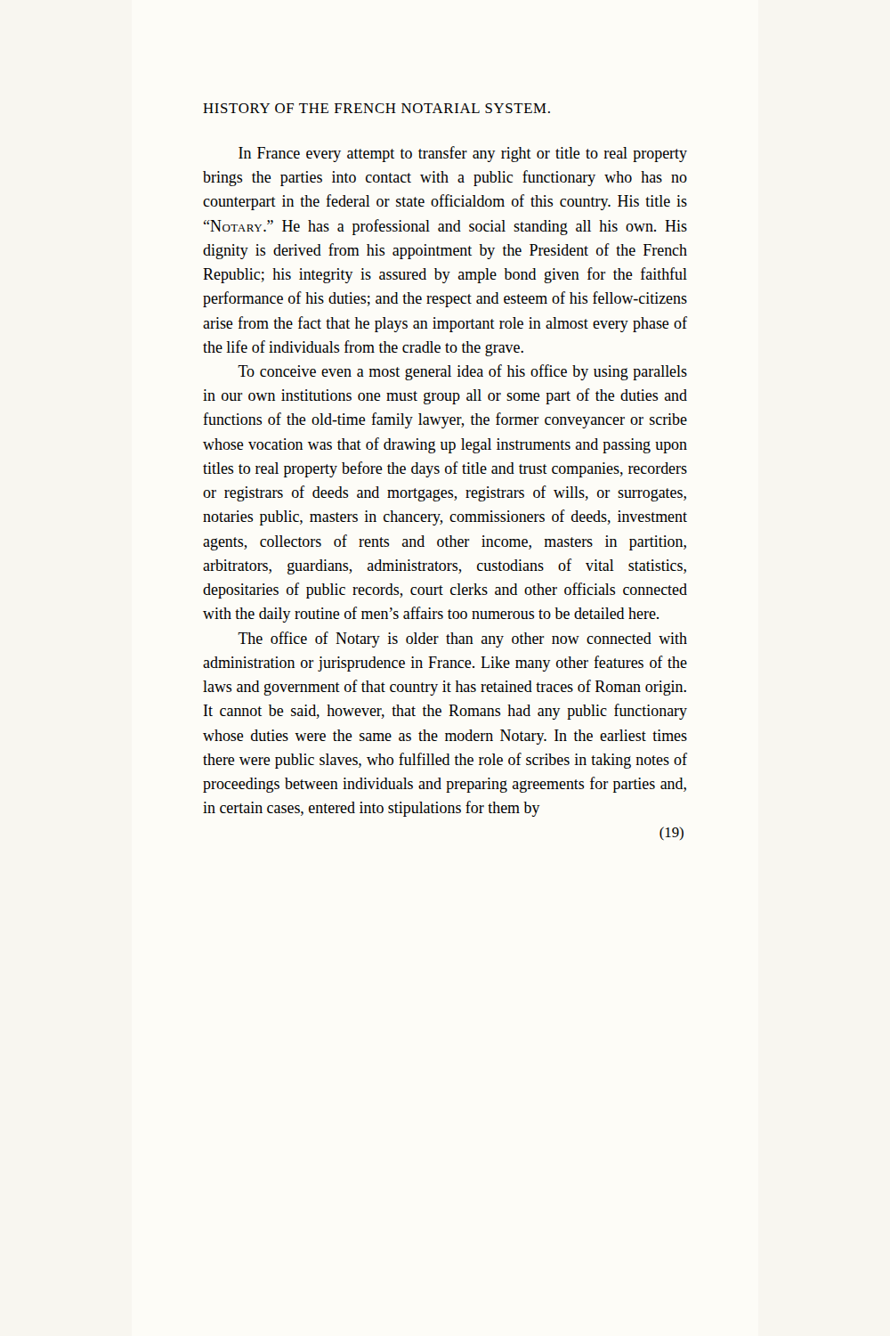HISTORY OF THE FRENCH NOTARIAL SYSTEM.
In France every attempt to transfer any right or title to real property brings the parties into contact with a public functionary who has no counterpart in the federal or state officialdom of this country. His title is “Notary.” He has a professional and social standing all his own. His dignity is derived from his appointment by the President of the French Republic; his integrity is assured by ample bond given for the faithful performance of his duties; and the respect and esteem of his fellow-citizens arise from the fact that he plays an important role in almost every phase of the life of individuals from the cradle to the grave.
To conceive even a most general idea of his office by using parallels in our own institutions one must group all or some part of the duties and functions of the old-time family lawyer, the former conveyancer or scribe whose vocation was that of drawing up legal instruments and passing upon titles to real property before the days of title and trust companies, recorders or registrars of deeds and mortgages, registrars of wills, or surrogates, notaries public, masters in chancery, commissioners of deeds, investment agents, collectors of rents and other income, masters in partition, arbitrators, guardians, administrators, custodians of vital statistics, depositaries of public records, court clerks and other officials connected with the daily routine of men’s affairs too numerous to be detailed here.
The office of Notary is older than any other now connected with administration or jurisprudence in France. Like many other features of the laws and government of that country it has retained traces of Roman origin. It cannot be said, however, that the Romans had any public functionary whose duties were the same as the modern Notary. In the earliest times there were public slaves, who fulfilled the role of scribes in taking notes of proceedings between individuals and preparing agreements for parties and, in certain cases, entered into stipulations for them by
(19)